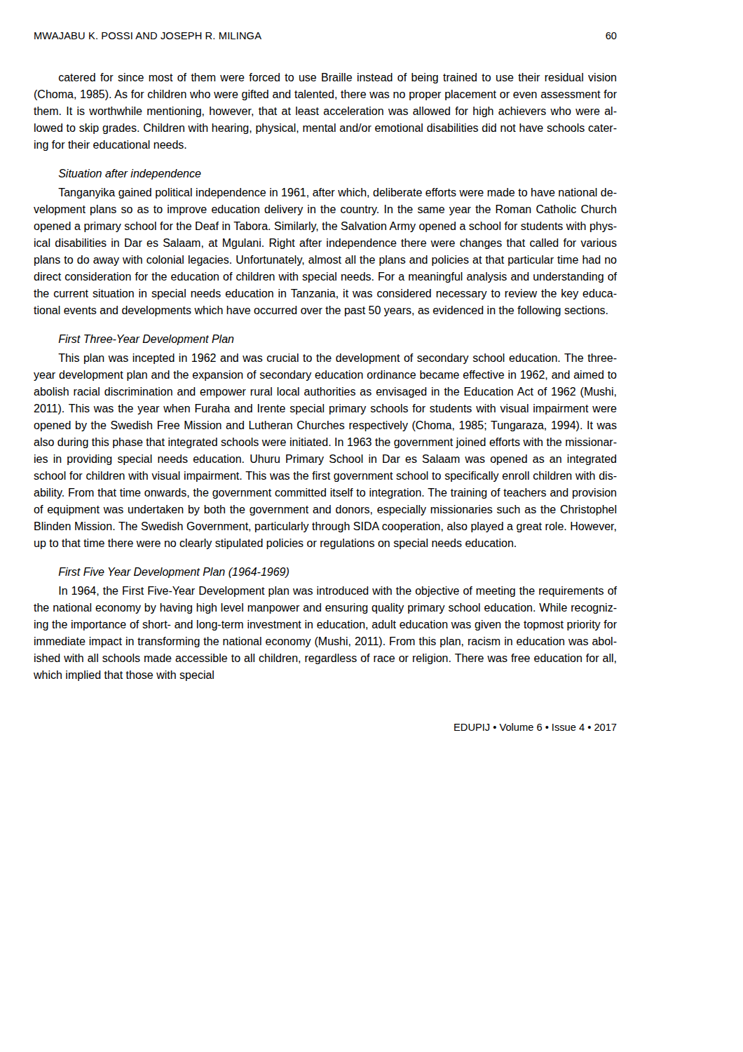Mwajabu K. Possi and Joseph R. Milinga 60
catered for since most of them were forced to use Braille instead of being trained to use their residual vision (Choma, 1985). As for children who were gifted and talented, there was no proper placement or even assessment for them. It is worthwhile mentioning, however, that at least acceleration was allowed for high achievers who were allowed to skip grades. Children with hearing, physical, mental and/or emotional disabilities did not have schools catering for their educational needs.
Situation after independence
Tanganyika gained political independence in 1961, after which, deliberate efforts were made to have national development plans so as to improve education delivery in the country. In the same year the Roman Catholic Church opened a primary school for the Deaf in Tabora. Similarly, the Salvation Army opened a school for students with physical disabilities in Dar es Salaam, at Mgulani. Right after independence there were changes that called for various plans to do away with colonial legacies. Unfortunately, almost all the plans and policies at that particular time had no direct consideration for the education of children with special needs. For a meaningful analysis and understanding of the current situation in special needs education in Tanzania, it was considered necessary to review the key educational events and developments which have occurred over the past 50 years, as evidenced in the following sections.
First Three-Year Development Plan
This plan was incepted in 1962 and was crucial to the development of secondary school education. The three-year development plan and the expansion of secondary education ordinance became effective in 1962, and aimed to abolish racial discrimination and empower rural local authorities as envisaged in the Education Act of 1962 (Mushi, 2011). This was the year when Furaha and Irente special primary schools for students with visual impairment were opened by the Swedish Free Mission and Lutheran Churches respectively (Choma, 1985; Tungaraza, 1994). It was also during this phase that integrated schools were initiated. In 1963 the government joined efforts with the missionaries in providing special needs education. Uhuru Primary School in Dar es Salaam was opened as an integrated school for children with visual impairment. This was the first government school to specifically enroll children with disability. From that time onwards, the government committed itself to integration. The training of teachers and provision of equipment was undertaken by both the government and donors, especially missionaries such as the Christophel Blinden Mission. The Swedish Government, particularly through SIDA cooperation, also played a great role. However, up to that time there were no clearly stipulated policies or regulations on special needs education.
First Five Year Development Plan (1964-1969)
In 1964, the First Five-Year Development plan was introduced with the objective of meeting the requirements of the national economy by having high level manpower and ensuring quality primary school education. While recognizing the importance of short- and long-term investment in education, adult education was given the topmost priority for immediate impact in transforming the national economy (Mushi, 2011). From this plan, racism in education was abolished with all schools made accessible to all children, regardless of race or religion. There was free education for all, which implied that those with special
EDUPIJ • Volume 6 • Issue 4 • 2017